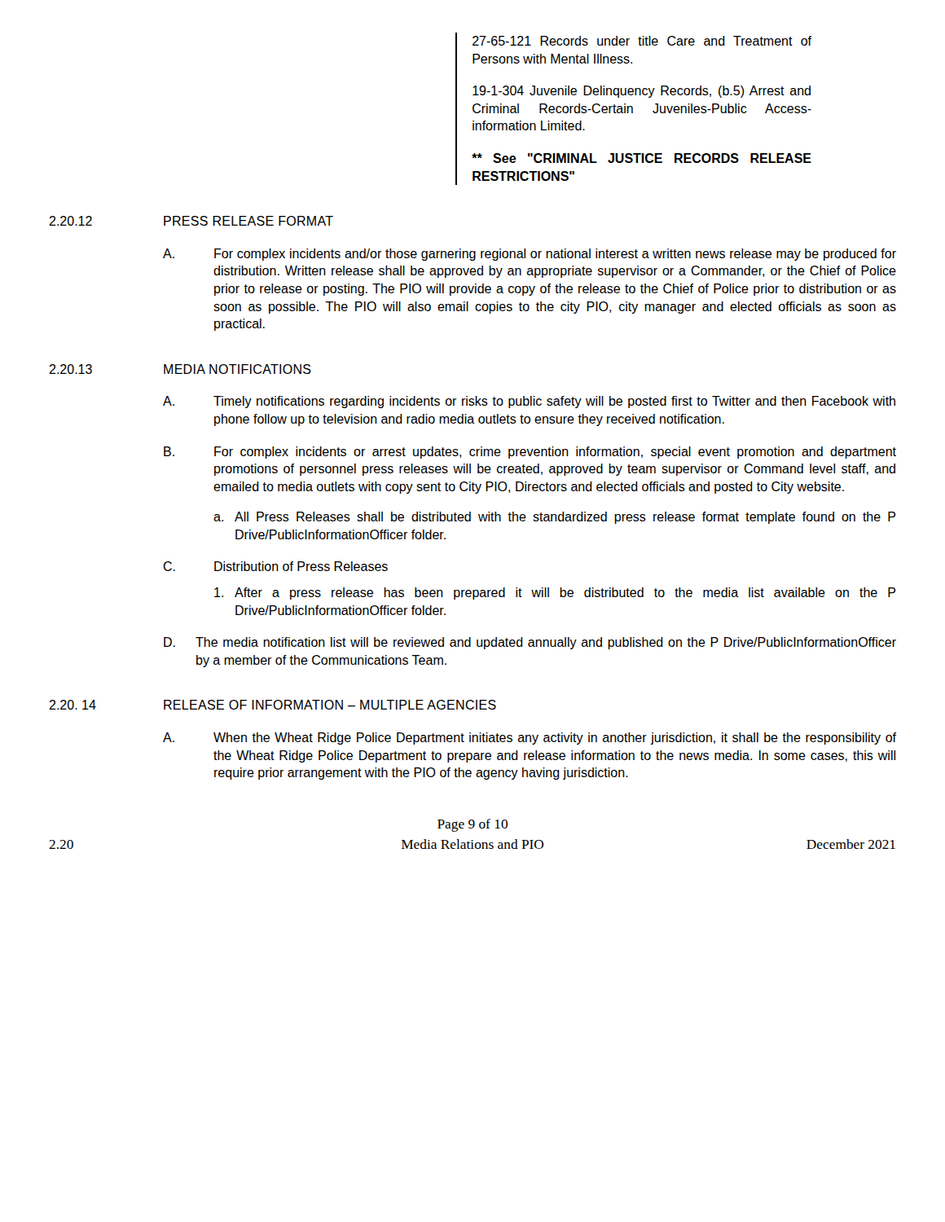27-65-121 Records under title Care and Treatment of Persons with Mental Illness.
19-1-304 Juvenile Delinquency Records, (b.5) Arrest and Criminal Records-Certain Juveniles-Public Access-information Limited.
** See "CRIMINAL JUSTICE RECORDS RELEASE RESTRICTIONS"
2.20.12
PRESS RELEASE FORMAT
A.
For complex incidents and/or those garnering regional or national interest a written news release may be produced for distribution. Written release shall be approved by an appropriate supervisor or a Commander, or the Chief of Police prior to release or posting. The PIO will provide a copy of the release to the Chief of Police prior to distribution or as soon as possible. The PIO will also email copies to the city PIO, city manager and elected officials as soon as practical.
2.20.13
MEDIA NOTIFICATIONS
A.
Timely notifications regarding incidents or risks to public safety will be posted first to Twitter and then Facebook with phone follow up to television and radio media outlets to ensure they received notification.
B.
For complex incidents or arrest updates, crime prevention information, special event promotion and department promotions of personnel press releases will be created, approved by team supervisor or Command level staff, and emailed to media outlets with copy sent to City PIO, Directors and elected officials and posted to City website.
a.
All Press Releases shall be distributed with the standardized press release format template found on the P Drive/PublicInformationOfficer folder.
C.
Distribution of Press Releases
1.
After a press release has been prepared it will be distributed to the media list available on the P Drive/PublicInformationOfficer folder.
D.
The media notification list will be reviewed and updated annually and published on the P Drive/PublicInformationOfficer by a member of the Communications Team.
2.20. 14
RELEASE OF INFORMATION – MULTIPLE AGENCIES
A.
When the Wheat Ridge Police Department initiates any activity in another jurisdiction, it shall be the responsibility of the Wheat Ridge Police Department to prepare and release information to the news media. In some cases, this will require prior arrangement with the PIO of the agency having jurisdiction.
Page 9 of 10
2.20
Media Relations and PIO
December 2021